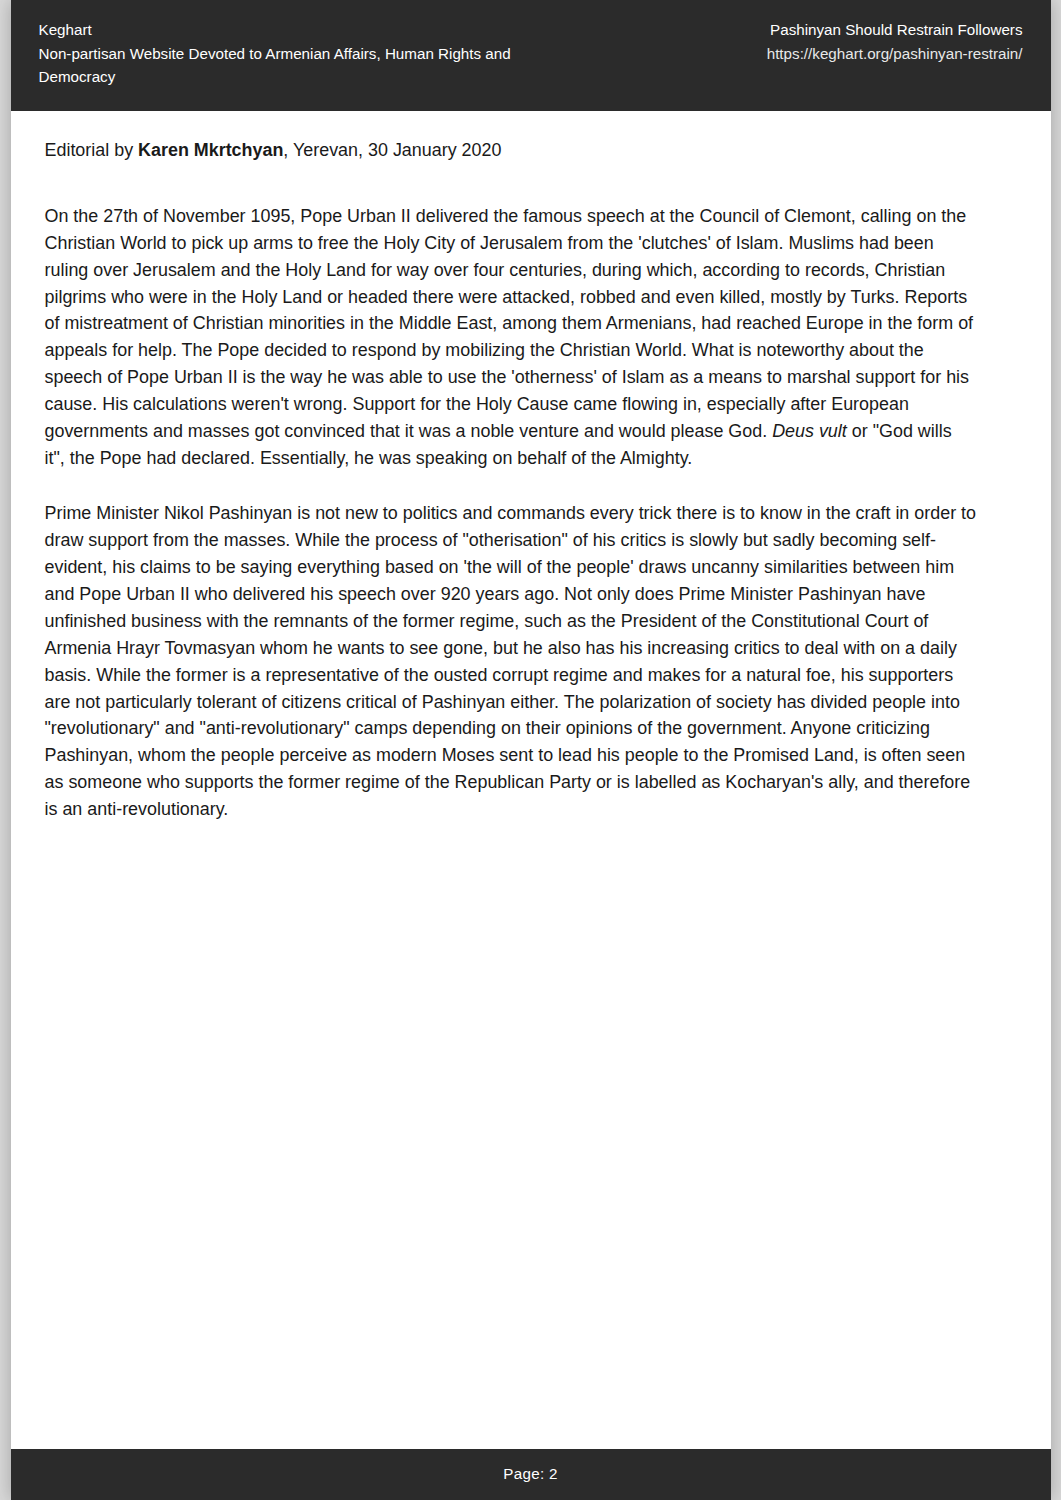Keghart Non-partisan Website Devoted to Armenian Affairs, Human Rights and Democracy
Pashinyan Should Restrain Followers https://keghart.org/pashinyan-restrain/
Editorial by Karen Mkrtchyan, Yerevan, 30 January 2020
On the 27th of November 1095, Pope Urban II delivered the famous speech at the Council of Clemont, calling on the Christian World to pick up arms to free the Holy City of Jerusalem from the 'clutches' of Islam. Muslims had been ruling over Jerusalem and the Holy Land for way over four centuries, during which, according to records, Christian pilgrims who were in the Holy Land or headed there were attacked, robbed and even killed, mostly by Turks. Reports of mistreatment of Christian minorities in the Middle East, among them Armenians, had reached Europe in the form of appeals for help. The Pope decided to respond by mobilizing the Christian World. What is noteworthy about the speech of Pope Urban II is the way he was able to use the 'otherness' of Islam as a means to marshal support for his cause. His calculations weren't wrong. Support for the Holy Cause came flowing in, especially after European governments and masses got convinced that it was a noble venture and would please God. Deus vult or "God wills it", the Pope had declared. Essentially, he was speaking on behalf of the Almighty.
Prime Minister Nikol Pashinyan is not new to politics and commands every trick there is to know in the craft in order to draw support from the masses. While the process of "otherisation" of his critics is slowly but sadly becoming self-evident, his claims to be saying everything based on 'the will of the people' draws uncanny similarities between him and Pope Urban II who delivered his speech over 920 years ago. Not only does Prime Minister Pashinyan have unfinished business with the remnants of the former regime, such as the President of the Constitutional Court of Armenia Hrayr Tovmasyan whom he wants to see gone, but he also has his increasing critics to deal with on a daily basis. While the former is a representative of the ousted corrupt regime and makes for a natural foe, his supporters are not particularly tolerant of citizens critical of Pashinyan either. The polarization of society has divided people into "revolutionary" and "anti-revolutionary" camps depending on their opinions of the government. Anyone criticizing Pashinyan, whom the people perceive as modern Moses sent to lead his people to the Promised Land, is often seen as someone who supports the former regime of the Republican Party or is labelled as Kocharyan's ally, and therefore is an anti-revolutionary.
Page: 2